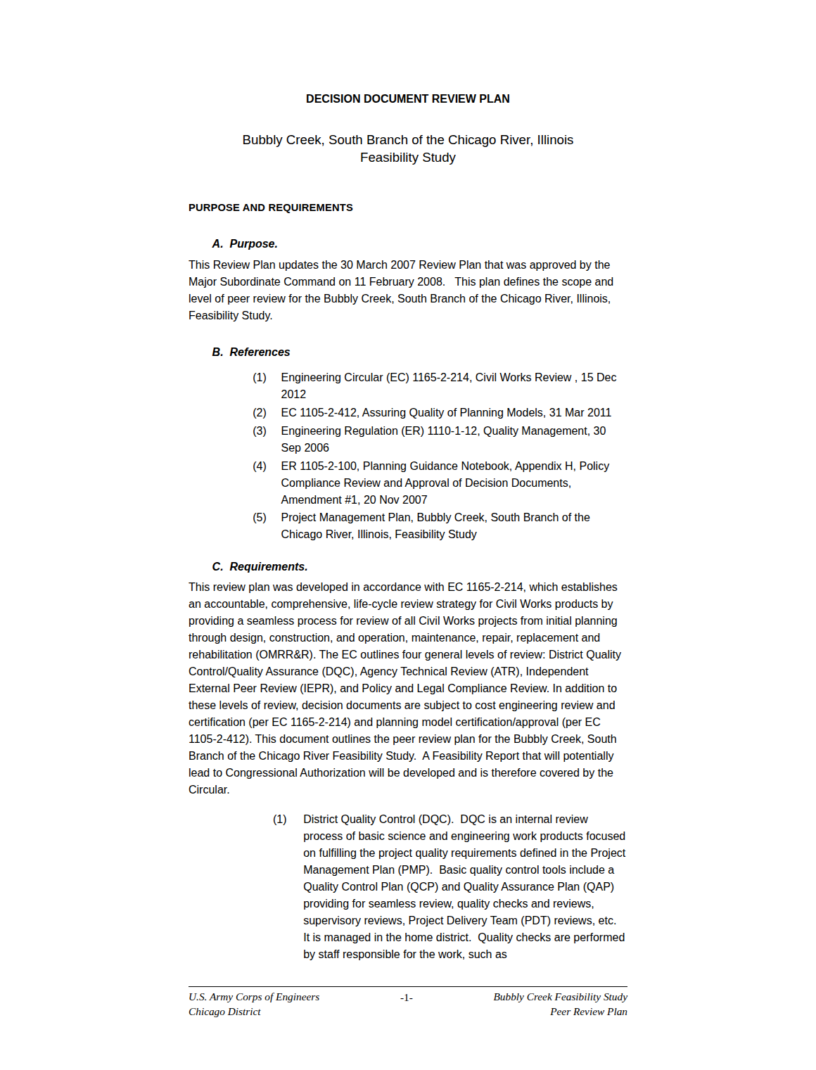DECISION DOCUMENT REVIEW PLAN
Bubbly Creek, South Branch of the Chicago River, Illinois
Feasibility Study
PURPOSE AND REQUIREMENTS
A. Purpose.
This Review Plan updates the 30 March 2007 Review Plan that was approved by the Major Subordinate Command on 11 February 2008. This plan defines the scope and level of peer review for the Bubbly Creek, South Branch of the Chicago River, Illinois, Feasibility Study.
B. References
(1) Engineering Circular (EC) 1165-2-214, Civil Works Review , 15 Dec 2012
(2) EC 1105-2-412, Assuring Quality of Planning Models, 31 Mar 2011
(3) Engineering Regulation (ER) 1110-1-12, Quality Management, 30 Sep 2006
(4) ER 1105-2-100, Planning Guidance Notebook, Appendix H, Policy Compliance Review and Approval of Decision Documents, Amendment #1, 20 Nov 2007
(5) Project Management Plan, Bubbly Creek, South Branch of the Chicago River, Illinois, Feasibility Study
C. Requirements.
This review plan was developed in accordance with EC 1165-2-214, which establishes an accountable, comprehensive, life-cycle review strategy for Civil Works products by providing a seamless process for review of all Civil Works projects from initial planning through design, construction, and operation, maintenance, repair, replacement and rehabilitation (OMRR&R). The EC outlines four general levels of review: District Quality Control/Quality Assurance (DQC), Agency Technical Review (ATR), Independent External Peer Review (IEPR), and Policy and Legal Compliance Review. In addition to these levels of review, decision documents are subject to cost engineering review and certification (per EC 1165-2-214) and planning model certification/approval (per EC 1105-2-412). This document outlines the peer review plan for the Bubbly Creek, South Branch of the Chicago River Feasibility Study. A Feasibility Report that will potentially lead to Congressional Authorization will be developed and is therefore covered by the Circular.
(1) District Quality Control (DQC). DQC is an internal review process of basic science and engineering work products focused on fulfilling the project quality requirements defined in the Project Management Plan (PMP). Basic quality control tools include a Quality Control Plan (QCP) and Quality Assurance Plan (QAP) providing for seamless review, quality checks and reviews, supervisory reviews, Project Delivery Team (PDT) reviews, etc. It is managed in the home district. Quality checks are performed by staff responsible for the work, such as
U.S. Army Corps of Engineers
Chicago District
-1-
Bubbly Creek Feasibility Study
Peer Review Plan